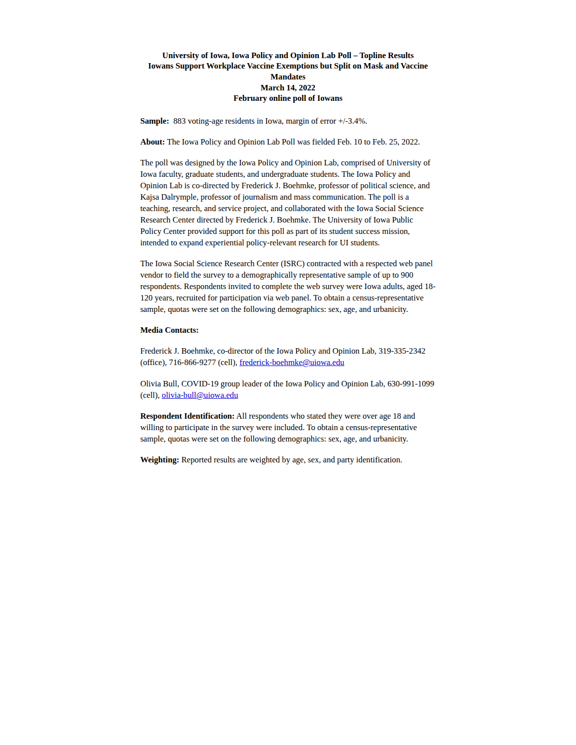University of Iowa, Iowa Policy and Opinion Lab Poll – Topline Results
Iowans Support Workplace Vaccine Exemptions but Split on Mask and Vaccine Mandates
March 14, 2022
February online poll of Iowans
Sample: 883 voting-age residents in Iowa, margin of error +/-3.4%.
About: The Iowa Policy and Opinion Lab Poll was fielded Feb. 10 to Feb. 25, 2022.
The poll was designed by the Iowa Policy and Opinion Lab, comprised of University of Iowa faculty, graduate students, and undergraduate students. The Iowa Policy and Opinion Lab is co-directed by Frederick J. Boehmke, professor of political science, and Kajsa Dalrymple, professor of journalism and mass communication. The poll is a teaching, research, and service project, and collaborated with the Iowa Social Science Research Center directed by Frederick J. Boehmke. The University of Iowa Public Policy Center provided support for this poll as part of its student success mission, intended to expand experiential policy-relevant research for UI students.
The Iowa Social Science Research Center (ISRC) contracted with a respected web panel vendor to field the survey to a demographically representative sample of up to 900 respondents. Respondents invited to complete the web survey were Iowa adults, aged 18-120 years, recruited for participation via web panel. To obtain a census-representative sample, quotas were set on the following demographics: sex, age, and urbanicity.
Media Contacts:
Frederick J. Boehmke, co-director of the Iowa Policy and Opinion Lab, 319-335-2342 (office), 716-866-9277 (cell), frederick-boehmke@uiowa.edu
Olivia Bull, COVID-19 group leader of the Iowa Policy and Opinion Lab, 630-991-1099 (cell), olivia-bull@uiowa.edu
Respondent Identification: All respondents who stated they were over age 18 and willing to participate in the survey were included. To obtain a census-representative sample, quotas were set on the following demographics: sex, age, and urbanicity.
Weighting: Reported results are weighted by age, sex, and party identification.